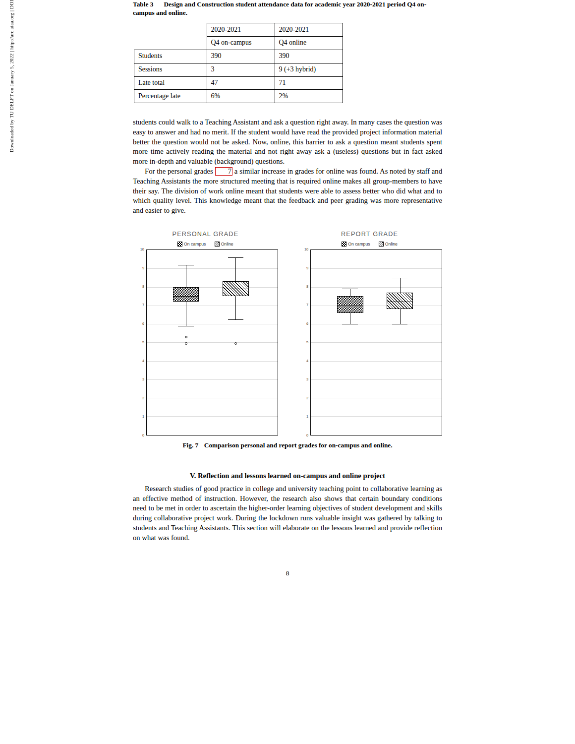Downloaded by TU DELFT on January 5, 2022 | http://arc.aiaa.org | DOI: 10.2514/6.2022-1351
Table 3 Design and Construction student attendance data for academic year 2020-2021 period Q4 on-campus and online.
| | 2020-2021 | 2020-2021 |
| | Q4 on-campus | Q4 online |
| Students | 390 | 390 |
| Sessions | 3 | 9 (+3 hybrid) |
| Late total | 47 | 71 |
| Percentage late | 6% | 2% |
students could walk to a Teaching Assistant and ask a question right away. In many cases the question was easy to answer and had no merit. If the student would have read the provided project information material better the question would not be asked. Now, online, this barrier to ask a question meant students spent more time actively reading the material and not right away ask a (useless) questions but in fact asked more in-depth and valuable (background) questions.
For the personal grades 7 a similar increase in grades for online was found. As noted by staff and Teaching Assistants the more structured meeting that is required online makes all group-members to have their say. The division of work online meant that students were able to assess better who did what and to which quality level. This knowledge meant that the feedback and peer grading was more representative and easier to give.
PERSONAL GRADE
On campus
Online
10 9 8 7 6 5 4 3 2 1 0
REPORT GRADE
On campus
Online
10 9 8 7 6 5 4 3 2 1 0
Fig. 7 Comparison personal and report grades for on-campus and online.
V. Reflection and lessons learned on-campus and online project
Research studies of good practice in college and university teaching point to collaborative learning as an effective method of instruction. However, the research also shows that certain boundary conditions need to be met in order to ascertain the higher-order learning objectives of student development and skills during collaborative project work. During the lockdown runs valuable insight was gathered by talking to students and Teaching Assistants. This section will elaborate on the lessons learned and provide reflection on what was found.
8